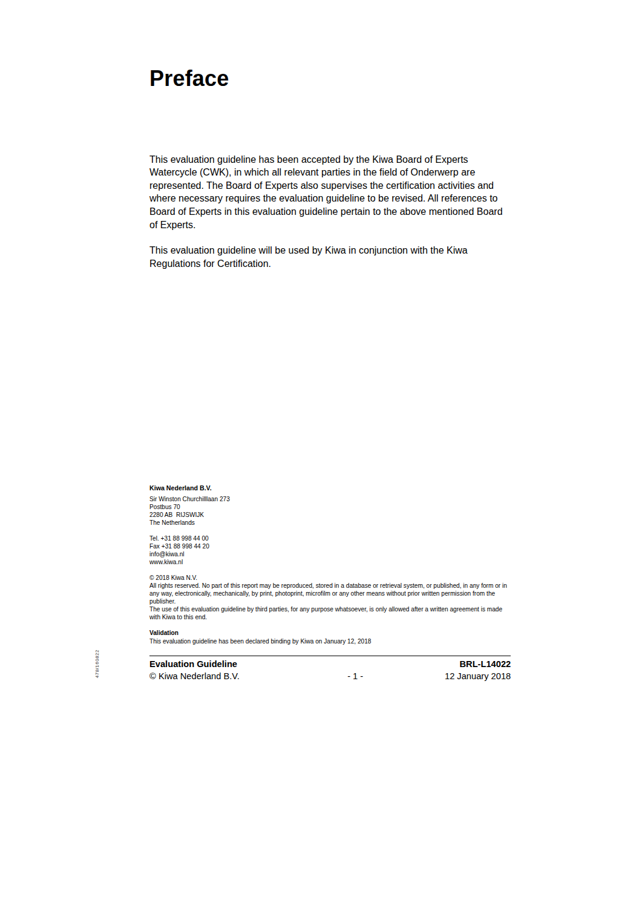Preface
This evaluation guideline has been accepted by the Kiwa Board of Experts Watercycle (CWK), in which all relevant parties in the field of Onderwerp are represented. The Board of Experts also supervises the certification activities and where necessary requires the evaluation guideline to be revised. All references to Board of Experts in this evaluation guideline pertain to the above mentioned Board of Experts.
This evaluation guideline will be used by Kiwa in conjunction with the Kiwa Regulations for Certification.
Kiwa Nederland B.V.
Sir Winston Churchilllaan 273
Postbus 70
2280 AB RIJSWIJK
The Netherlands
Tel. +31 88 998 44 00
Fax +31 88 998 44 20
info@kiwa.nl
www.kiwa.nl
© 2018 Kiwa N.V.
All rights reserved. No part of this report may be reproduced, stored in a database or retrieval system, or published, in any form or in any way, electronically, mechanically, by print, photoprint, microfilm or any other means without prior written permission from the publisher.
The use of this evaluation guideline by third parties, for any purpose whatsoever, is only allowed after a written agreement is made with Kiwa to this end.
Validation
This evaluation guideline has been declared binding by Kiwa on January 12, 2018
| Evaluation Guideline | | BRL-L14022 |
| © Kiwa Nederland B.V. | - 1 - | 12 January 2018 |
478/160822